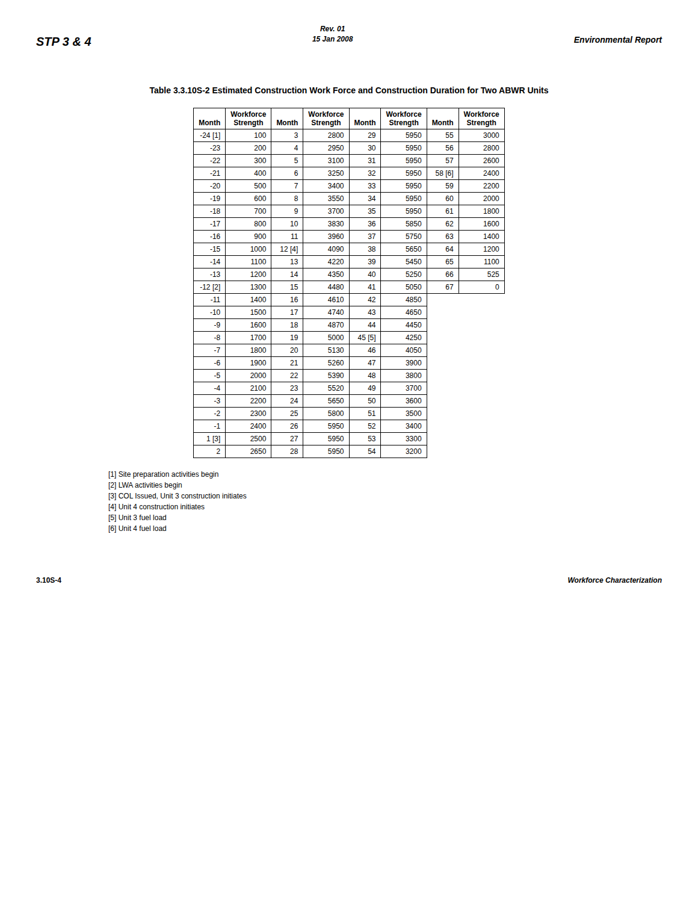STP 3 & 4
Rev. 01
15 Jan 2008
Environmental Report
Table 3.3.10S-2 Estimated Construction Work Force and Construction Duration for Two ABWR Units
| Month | Workforce Strength | Month | Workforce Strength | Month | Workforce Strength | Month | Workforce Strength |
| --- | --- | --- | --- | --- | --- | --- | --- |
| -24 [1] | 100 | 3 | 2800 | 29 | 5950 | 55 | 3000 |
| -23 | 200 | 4 | 2950 | 30 | 5950 | 56 | 2800 |
| -22 | 300 | 5 | 3100 | 31 | 5950 | 57 | 2600 |
| -21 | 400 | 6 | 3250 | 32 | 5950 | 58 [6] | 2400 |
| -20 | 500 | 7 | 3400 | 33 | 5950 | 59 | 2200 |
| -19 | 600 | 8 | 3550 | 34 | 5950 | 60 | 2000 |
| -18 | 700 | 9 | 3700 | 35 | 5950 | 61 | 1800 |
| -17 | 800 | 10 | 3830 | 36 | 5850 | 62 | 1600 |
| -16 | 900 | 11 | 3960 | 37 | 5750 | 63 | 1400 |
| -15 | 1000 | 12 [4] | 4090 | 38 | 5650 | 64 | 1200 |
| -14 | 1100 | 13 | 4220 | 39 | 5450 | 65 | 1100 |
| -13 | 1200 | 14 | 4350 | 40 | 5250 | 66 | 525 |
| -12 [2] | 1300 | 15 | 4480 | 41 | 5050 | 67 | 0 |
| -11 | 1400 | 16 | 4610 | 42 | 4850 | | |
| -10 | 1500 | 17 | 4740 | 43 | 4650 | | |
| -9 | 1600 | 18 | 4870 | 44 | 4450 | | |
| -8 | 1700 | 19 | 5000 | 45 [5] | 4250 | | |
| -7 | 1800 | 20 | 5130 | 46 | 4050 | | |
| -6 | 1900 | 21 | 5260 | 47 | 3900 | | |
| -5 | 2000 | 22 | 5390 | 48 | 3800 | | |
| -4 | 2100 | 23 | 5520 | 49 | 3700 | | |
| -3 | 2200 | 24 | 5650 | 50 | 3600 | | |
| -2 | 2300 | 25 | 5800 | 51 | 3500 | | |
| -1 | 2400 | 26 | 5950 | 52 | 3400 | | |
| 1 [3] | 2500 | 27 | 5950 | 53 | 3300 | | |
| 2 | 2650 | 28 | 5950 | 54 | 3200 | | |
[1] Site preparation activities begin
[2] LWA activities begin
[3] COL Issued, Unit 3 construction initiates
[4] Unit 4 construction initiates
[5] Unit 3 fuel load
[6] Unit 4 fuel load
3.10S-4
Workforce Characterization